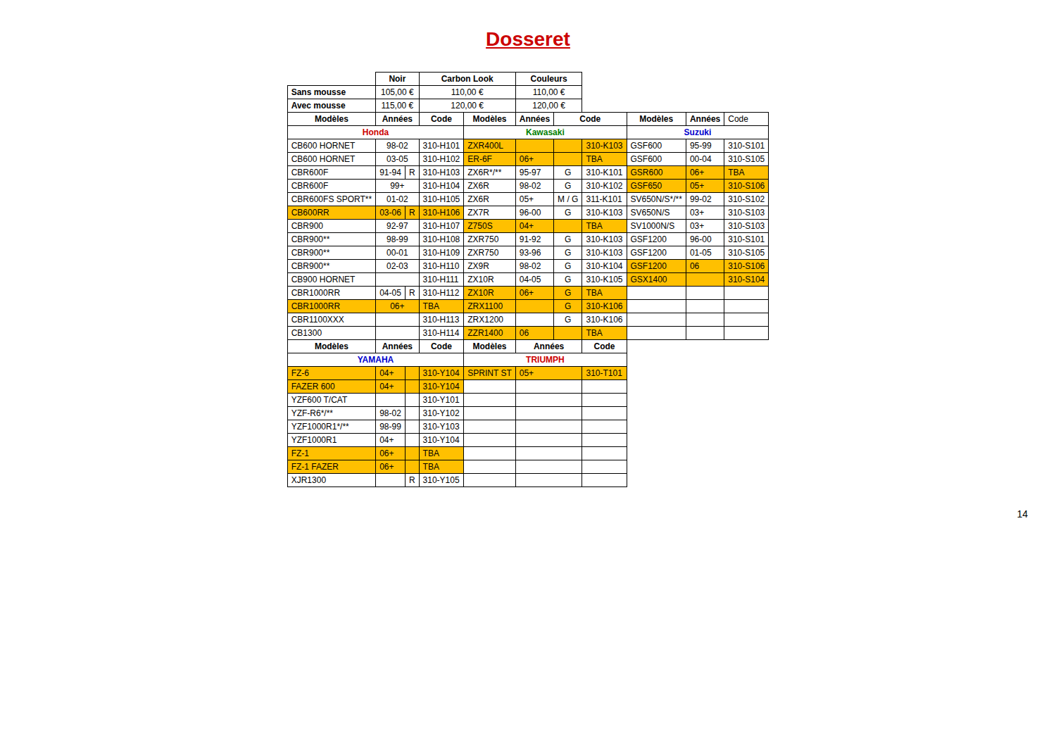Dosseret
| | Noir | Carbon Look | Couleurs | | | |
| Sans mousse | 105,00 € | 110,00 € | 110,00 € | | | |
| Avec mousse | 115,00 € | 120,00 € | 120,00 € | | | |
| Modèles | Années | Code | Modèles | Années | Code | Modèles | Années | Code |
| Honda | Kawasaki | Suzuki |
| CB600 HORNET | 98-02 | 310-H101 | ZXR400L | | | 310-K103 | GSF600 | 95-99 | 310-S101 |
| CB600 HORNET | 03-05 | 310-H102 | ER-6F | 06+ | | TBA | GSF600 | 00-04 | 310-S105 |
| CBR600F | 91-94 | R | 310-H103 | ZX6R*/** | 95-97 | G | 310-K101 | GSR600 | 06+ | TBA |
| CBR600F | 99+ | 310-H104 | ZX6R | 98-02 | G | 310-K102 | GSF650 | 05+ | 310-S106 |
| CBR600FS SPORT** | 01-02 | 310-H105 | ZX6R | 05+ | M / G | 311-K101 | SV650N/S*/** | 99-02 | 310-S102 |
| CB600RR | 03-06 | R | 310-H106 | ZX7R | 96-00 | G | 310-K103 | SV650N/S | 03+ | 310-S103 |
| CBR900 | 92-97 | 310-H107 | Z750S | 04+ | | TBA | SV1000N/S | 03+ | 310-S103 |
| CBR900** | 98-99 | 310-H108 | ZXR750 | 91-92 | G | 310-K103 | GSF1200 | 96-00 | 310-S101 |
| CBR900** | 00-01 | 310-H109 | ZXR750 | 93-96 | G | 310-K103 | GSF1200 | 01-05 | 310-S105 |
| CBR900** | 02-03 | 310-H110 | ZX9R | 98-02 | G | 310-K104 | GSF1200 | 06 | 310-S106 |
| CB900 HORNET | | 310-H111 | ZX10R | 04-05 | G | 310-K105 | GSX1400 | | 310-S104 |
| CBR1000RR | 04-05 | R | 310-H112 | ZX10R | 06+ | G | TBA | | | |
| CBR1000RR | 06+ | TBA | ZRX1100 | | G | 310-K106 | | | |
| CBR1100XXX | | 310-H113 | ZRX1200 | | G | 310-K106 | | | |
| CB1300 | | 310-H114 | ZZR1400 | 06 | | TBA | | | |
| Modèles | Années | Code | Modèles | Années | Code | | | |
| YAMAHA | TRIUMPH | | | |
| FZ-6 | 04+ | | 310-Y104 | SPRINT ST | 05+ | 310-T101 | | | |
| FAZER 600 | 04+ | | 310-Y104 | | | | | | |
| YZF600 T/CAT | | | 310-Y101 | | | | | | |
| YZF-R6*/** | 98-02 | | 310-Y102 | | | | | | |
| YZF1000R1*/** | 98-99 | | 310-Y103 | | | | | | |
| YZF1000R1 | 04+ | | 310-Y104 | | | | | | |
| FZ-1 | 06+ | | TBA | | | | | | |
| FZ-1 FAZER | 06+ | | TBA | | | | | | |
| XJR1300 | | R | 310-Y105 | | | | | | |
14